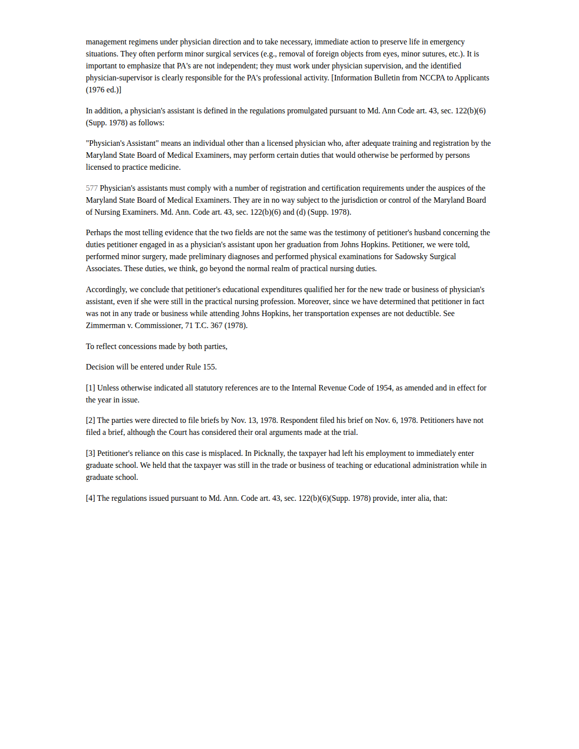management regimens under physician direction and to take necessary, immediate action to preserve life in emergency situations. They often perform minor surgical services (e.g., removal of foreign objects from eyes, minor sutures, etc.). It is important to emphasize that PA's are not independent; they must work under physician supervision, and the identified physician-supervisor is clearly responsible for the PA's professional activity. [Information Bulletin from NCCPA to Applicants (1976 ed.)]
In addition, a physician's assistant is defined in the regulations promulgated pursuant to Md. Ann Code art. 43, sec. 122(b)(6) (Supp. 1978) as follows:
"Physician's Assistant" means an individual other than a licensed physician who, after adequate training and registration by the Maryland State Board of Medical Examiners, may perform certain duties that would otherwise be performed by persons licensed to practice medicine.
577 Physician's assistants must comply with a number of registration and certification requirements under the auspices of the Maryland State Board of Medical Examiners. They are in no way subject to the jurisdiction or control of the Maryland Board of Nursing Examiners. Md. Ann. Code art. 43, sec. 122(b)(6) and (d) (Supp. 1978).
Perhaps the most telling evidence that the two fields are not the same was the testimony of petitioner's husband concerning the duties petitioner engaged in as a physician's assistant upon her graduation from Johns Hopkins. Petitioner, we were told, performed minor surgery, made preliminary diagnoses and performed physical examinations for Sadowsky Surgical Associates. These duties, we think, go beyond the normal realm of practical nursing duties.
Accordingly, we conclude that petitioner's educational expenditures qualified her for the new trade or business of physician's assistant, even if she were still in the practical nursing profession. Moreover, since we have determined that petitioner in fact was not in any trade or business while attending Johns Hopkins, her transportation expenses are not deductible. See Zimmerman v. Commissioner, 71 T.C. 367 (1978).
To reflect concessions made by both parties,
Decision will be entered under Rule 155.
[1] Unless otherwise indicated all statutory references are to the Internal Revenue Code of 1954, as amended and in effect for the year in issue.
[2] The parties were directed to file briefs by Nov. 13, 1978. Respondent filed his brief on Nov. 6, 1978. Petitioners have not filed a brief, although the Court has considered their oral arguments made at the trial.
[3] Petitioner's reliance on this case is misplaced. In Picknally, the taxpayer had left his employment to immediately enter graduate school. We held that the taxpayer was still in the trade or business of teaching or educational administration while in graduate school.
[4] The regulations issued pursuant to Md. Ann. Code art. 43, sec. 122(b)(6)(Supp. 1978) provide, inter alia, that: